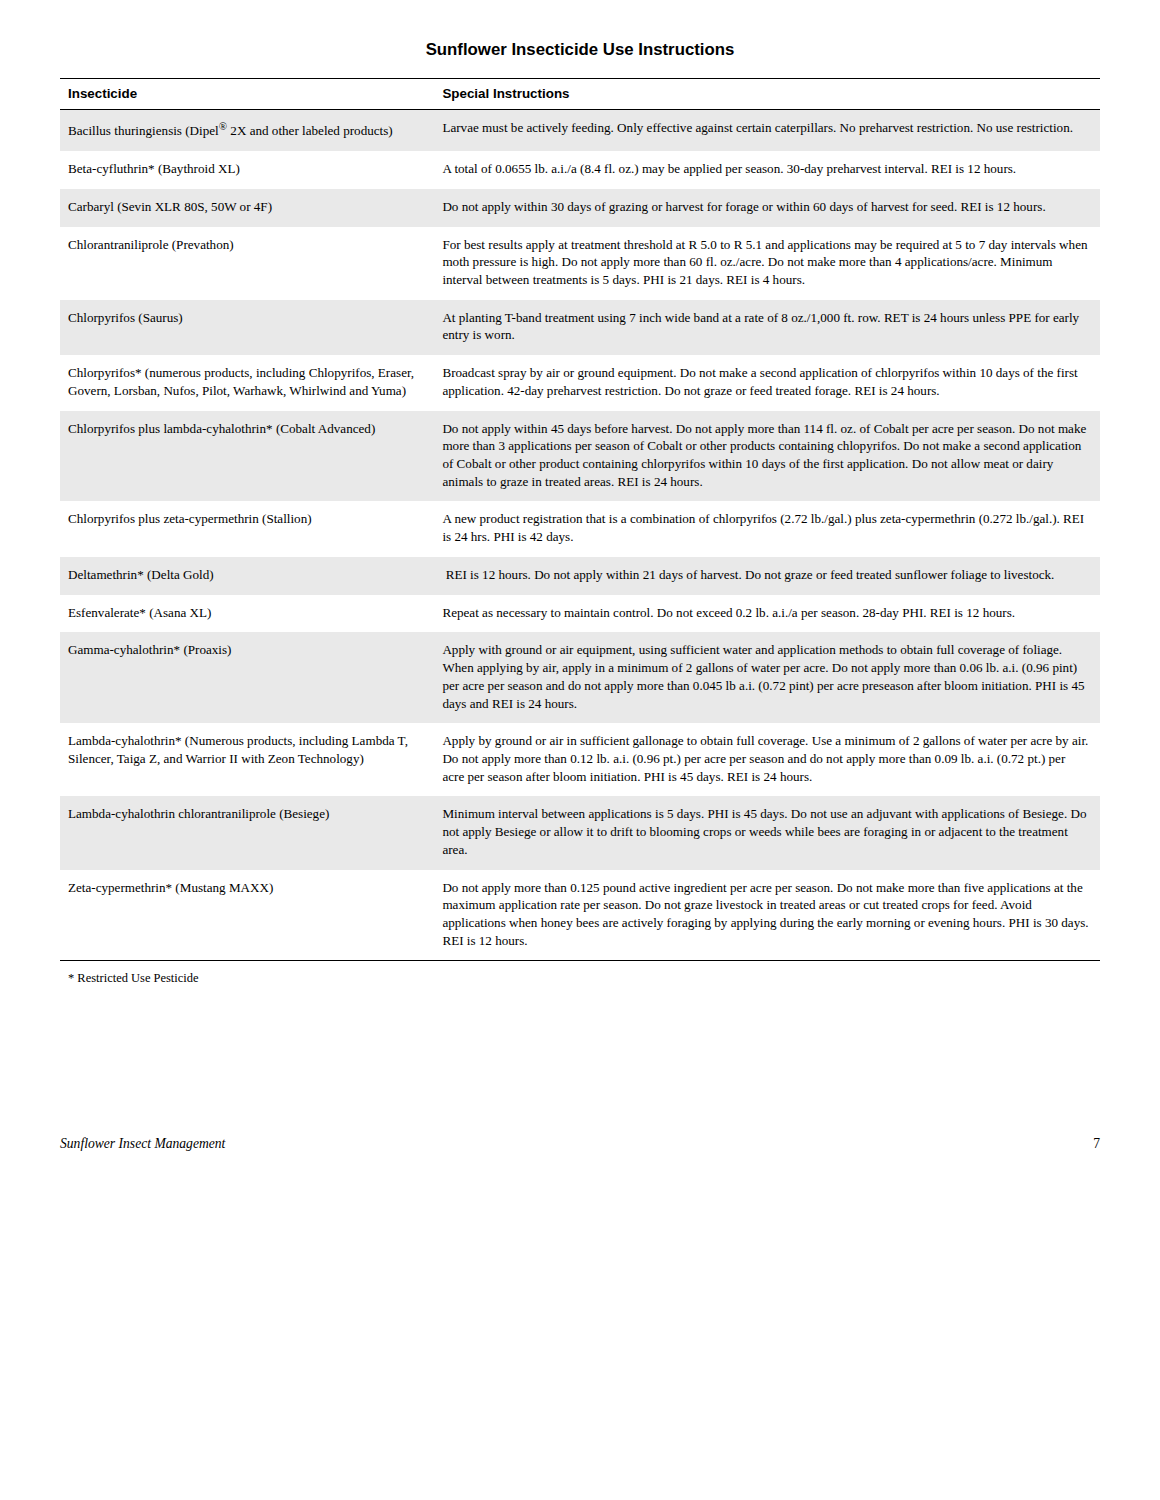Sunflower Insecticide Use Instructions
| Insecticide | Special Instructions |
| --- | --- |
| Bacillus thuringiensis (Dipel ® 2X and other labeled products) | Larvae must be actively feeding. Only effective against certain caterpillars. No preharvest restriction. No use restriction. |
| Beta-cyfluthrin* (Baythroid XL) | A total of 0.0655 lb. a.i./a (8.4 fl. oz.) may be applied per season. 30-day preharvest interval. REI is 12 hours. |
| Carbaryl (Sevin XLR 80S, 50W or 4F) | Do not apply within 30 days of grazing or harvest for forage or within 60 days of harvest for seed. REI is 12 hours. |
| Chlorantraniliprole (Prevathon) | For best results apply at treatment threshold at R 5.0 to R 5.1 and applications may be required at 5 to 7 day intervals when moth pressure is high. Do not apply more than 60 fl. oz./acre. Do not make more than 4 applications/acre. Minimum interval between treatments is 5 days. PHI is 21 days. REI is 4 hours. |
| Chlorpyrifos (Saurus) | At planting T-band treatment using 7 inch wide band at a rate of 8 oz./1,000 ft. row. RET is 24 hours unless PPE for early entry is worn. |
| Chlorpyrifos* (numerous products, including Chlopyrifos, Eraser, Govern, Lorsban, Nufos, Pilot, Warhawk, Whirlwind and Yuma) | Broadcast spray by air or ground equipment. Do not make a second application of chlorpyrifos within 10 days of the first application. 42-day preharvest restriction. Do not graze or feed treated forage. REI is 24 hours. |
| Chlorpyrifos plus lambda-cyhalothrin* (Cobalt Advanced) | Do not apply within 45 days before harvest. Do not apply more than 114 fl. oz. of Cobalt per acre per season. Do not make more than 3 applications per season of Cobalt or other products containing chlopyrifos. Do not make a second application of Cobalt or other product containing chlorpyrifos within 10 days of the first application. Do not allow meat or dairy animals to graze in treated areas. REI is 24 hours. |
| Chlorpyrifos plus zeta-cypermethrin (Stallion) | A new product registration that is a combination of chlorpyrifos (2.72 lb./gal.) plus zeta-cypermethrin (0.272 lb./gal.). REI is 24 hrs. PHI is 42 days. |
| Deltamethrin* (Delta Gold) | REI is 12 hours. Do not apply within 21 days of harvest. Do not graze or feed treated sunflower foliage to livestock. |
| Esfenvalerate* (Asana XL) | Repeat as necessary to maintain control. Do not exceed 0.2 lb. a.i./a per season. 28-day PHI. REI is 12 hours. |
| Gamma-cyhalothrin* (Proaxis) | Apply with ground or air equipment, using sufficient water and application methods to obtain full coverage of foliage. When applying by air, apply in a minimum of 2 gallons of water per acre. Do not apply more than 0.06 lb. a.i. (0.96 pint) per acre per season and do not apply more than 0.045 lb a.i. (0.72 pint) per acre preseason after bloom initiation. PHI is 45 days and REI is 24 hours. |
| Lambda-cyhalothrin* (Numerous products, including Lambda T, Silencer, Taiga Z, and Warrior II with Zeon Technology) | Apply by ground or air in sufficient gallonage to obtain full coverage. Use a minimum of 2 gallons of water per acre by air. Do not apply more than 0.12 lb. a.i. (0.96 pt.) per acre per season and do not apply more than 0.09 lb. a.i. (0.72 pt.) per acre per season after bloom initiation. PHI is 45 days. REI is 24 hours. |
| Lambda-cyhalothrin chlorantraniliprole (Besiege) | Minimum interval between applications is 5 days. PHI is 45 days. Do not use an adjuvant with applications of Besiege. Do not apply Besiege or allow it to drift to blooming crops or weeds while bees are foraging in or adjacent to the treatment area. |
| Zeta-cypermethrin* (Mustang MAXX) | Do not apply more than 0.125 pound active ingredient per acre per season. Do not make more than five applications at the maximum application rate per season. Do not graze livestock in treated areas or cut treated crops for feed. Avoid applications when honey bees are actively foraging by applying during the early morning or evening hours. PHI is 30 days. REI is 12 hours. |
* Restricted Use Pesticide
Sunflower Insect Management 7